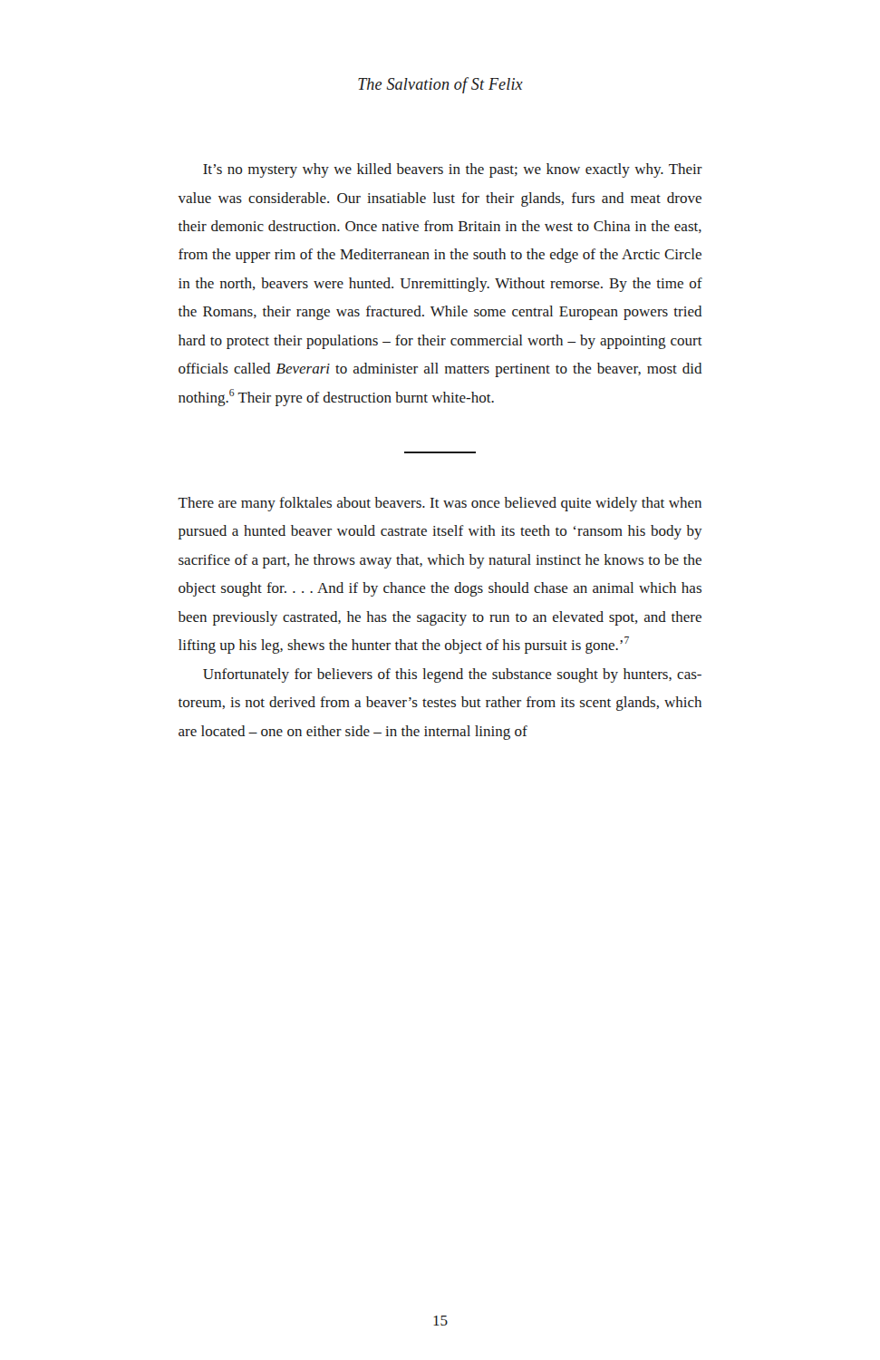The Salvation of St Felix
It’s no mystery why we killed beavers in the past; we know exactly why. Their value was considerable. Our insatiable lust for their glands, furs and meat drove their demonic destruction. Once native from Britain in the west to China in the east, from the upper rim of the Mediterranean in the south to the edge of the Arctic Circle in the north, beavers were hunted. Unremittingly. Without remorse. By the time of the Romans, their range was fractured. While some central European powers tried hard to protect their populations – for their commercial worth – by appointing court officials called Beverari to administer all matters pertinent to the beaver, most did nothing.6 Their pyre of destruction burnt white-hot.
There are many folktales about beavers. It was once believed quite widely that when pursued a hunted beaver would castrate itself with its teeth to ‘ransom his body by sacrifice of a part, he throws away that, which by natural instinct he knows to be the object sought for. . . . And if by chance the dogs should chase an animal which has been previously castrated, he has the sagacity to run to an elevated spot, and there lifting up his leg, shews the hunter that the object of his pursuit is gone.’7
Unfortunately for believers of this legend the substance sought by hunters, castoreum, is not derived from a beaver’s testes but rather from its scent glands, which are located – one on either side – in the internal lining of
15